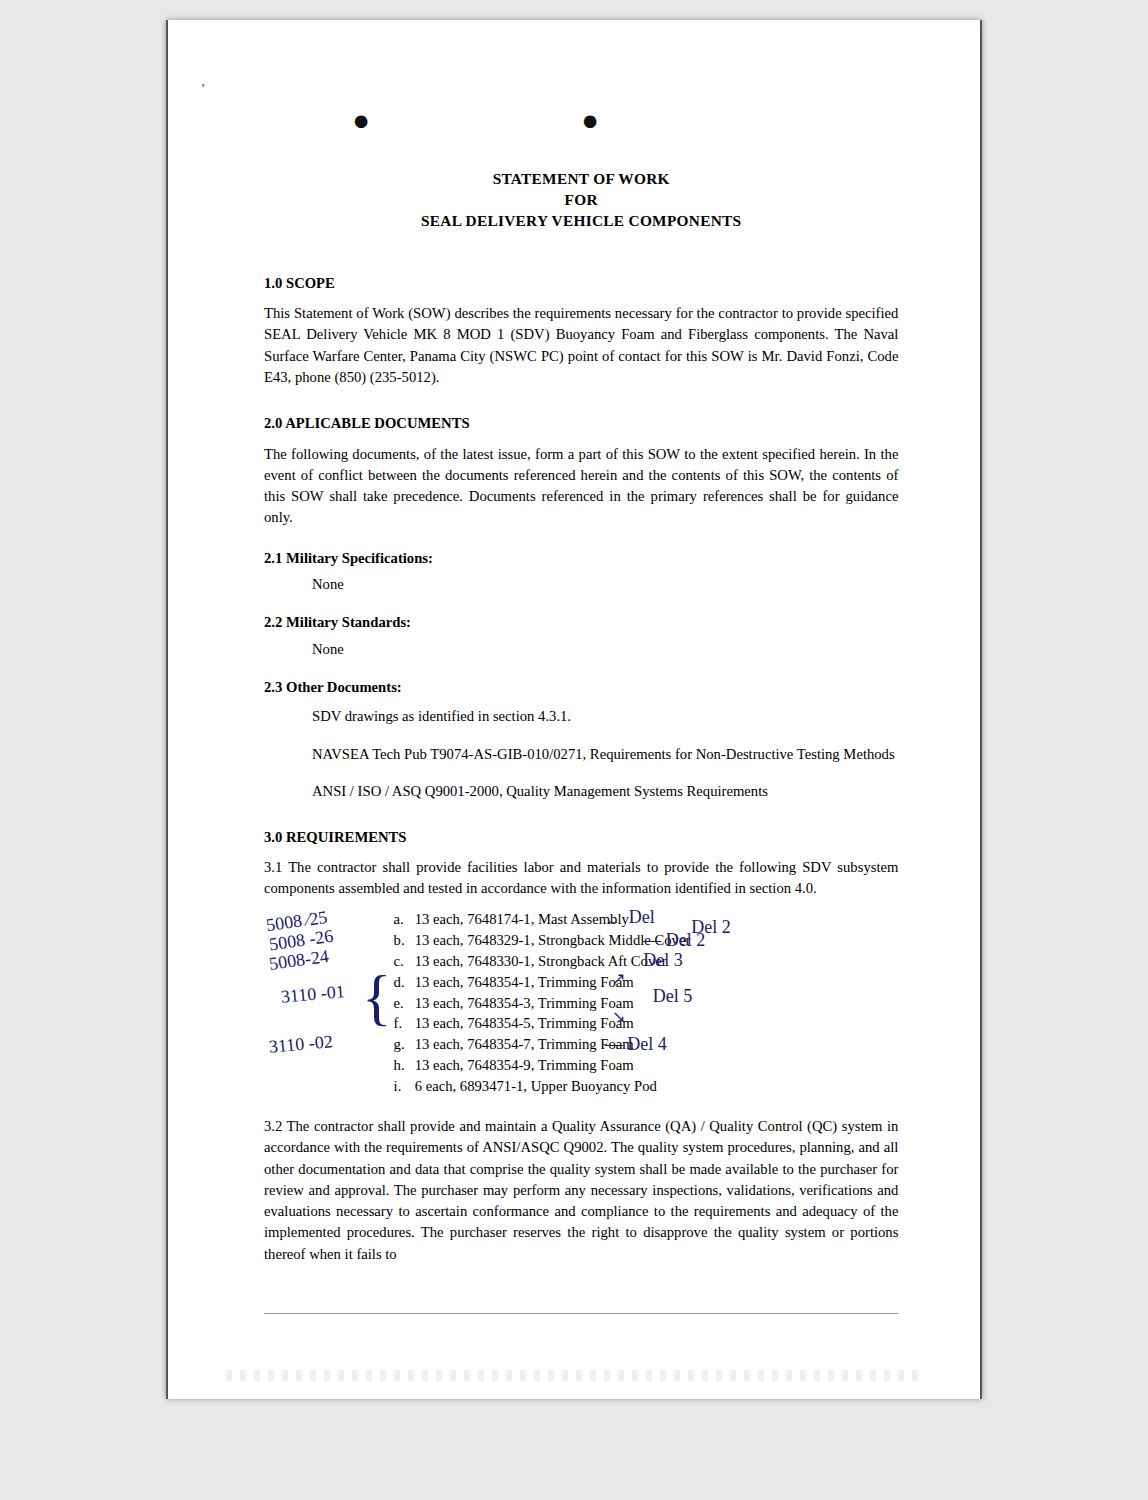,
●●
STATEMENT OF WORK
FOR
SEAL DELIVERY VEHICLE COMPONENTS
1.0 SCOPE
This Statement of Work (SOW) describes the requirements necessary for the contractor to provide specified SEAL Delivery Vehicle MK 8 MOD 1 (SDV) Buoyancy Foam and Fiberglass components. The Naval Surface Warfare Center, Panama City (NSWC PC) point of contact for this SOW is Mr. David Fonzi, Code E43, phone (850) (235-5012).
2.0 APLICABLE DOCUMENTS
The following documents, of the latest issue, form a part of this SOW to the extent specified herein. In the event of conflict between the documents referenced herein and the contents of this SOW, the contents of this SOW shall take precedence. Documents referenced in the primary references shall be for guidance only.
2.1 Military Specifications:
None
2.2 Military Standards:
None
2.3 Other Documents:
SDV drawings as identified in section 4.3.1.
NAVSEA Tech Pub T9074-AS-GIB-010/0271, Requirements for Non-Destructive Testing Methods
ANSI / ISO / ASQ Q9001-2000, Quality Management Systems Requirements
3.0 REQUIREMENTS
3.1 The contractor shall provide facilities labor and materials to provide the following SDV subsystem components assembled and tested in accordance with the information identified in section 4.0.
5008 ⁄25 5008 -26 5008-24 3110 -01 3110 -02 {
a. 13 each, 7648174-1, Mast Assembly
b. 13 each, 7648329-1, Strongback Middle Cover
c. 13 each, 7648330-1, Strongback Aft Cover
d. 13 each, 7648354-1, Trimming Foam
e. 13 each, 7648354-3, Trimming Foam
f. 13 each, 7648354-5, Trimming Foam
g. 13 each, 7648354-7, Trimming Foam
h. 13 each, 7648354-9, Trimming Foam
i. 6 each, 6893471-1, Upper Buoyancy Pod
← Del Del 2 — Del 2 Del 3 Del 5 — Del 4 ↗ ↘
3.2 The contractor shall provide and maintain a Quality Assurance (QA) / Quality Control (QC) system in accordance with the requirements of ANSI/ASQC Q9002. The quality system procedures, planning, and all other documentation and data that comprise the quality system shall be made available to the purchaser for review and approval. The purchaser may perform any necessary inspections, validations, verifications and evaluations necessary to ascertain conformance and compliance to the requirements and adequacy of the implemented procedures. The purchaser reserves the right to disapprove the quality system or portions thereof when it fails to